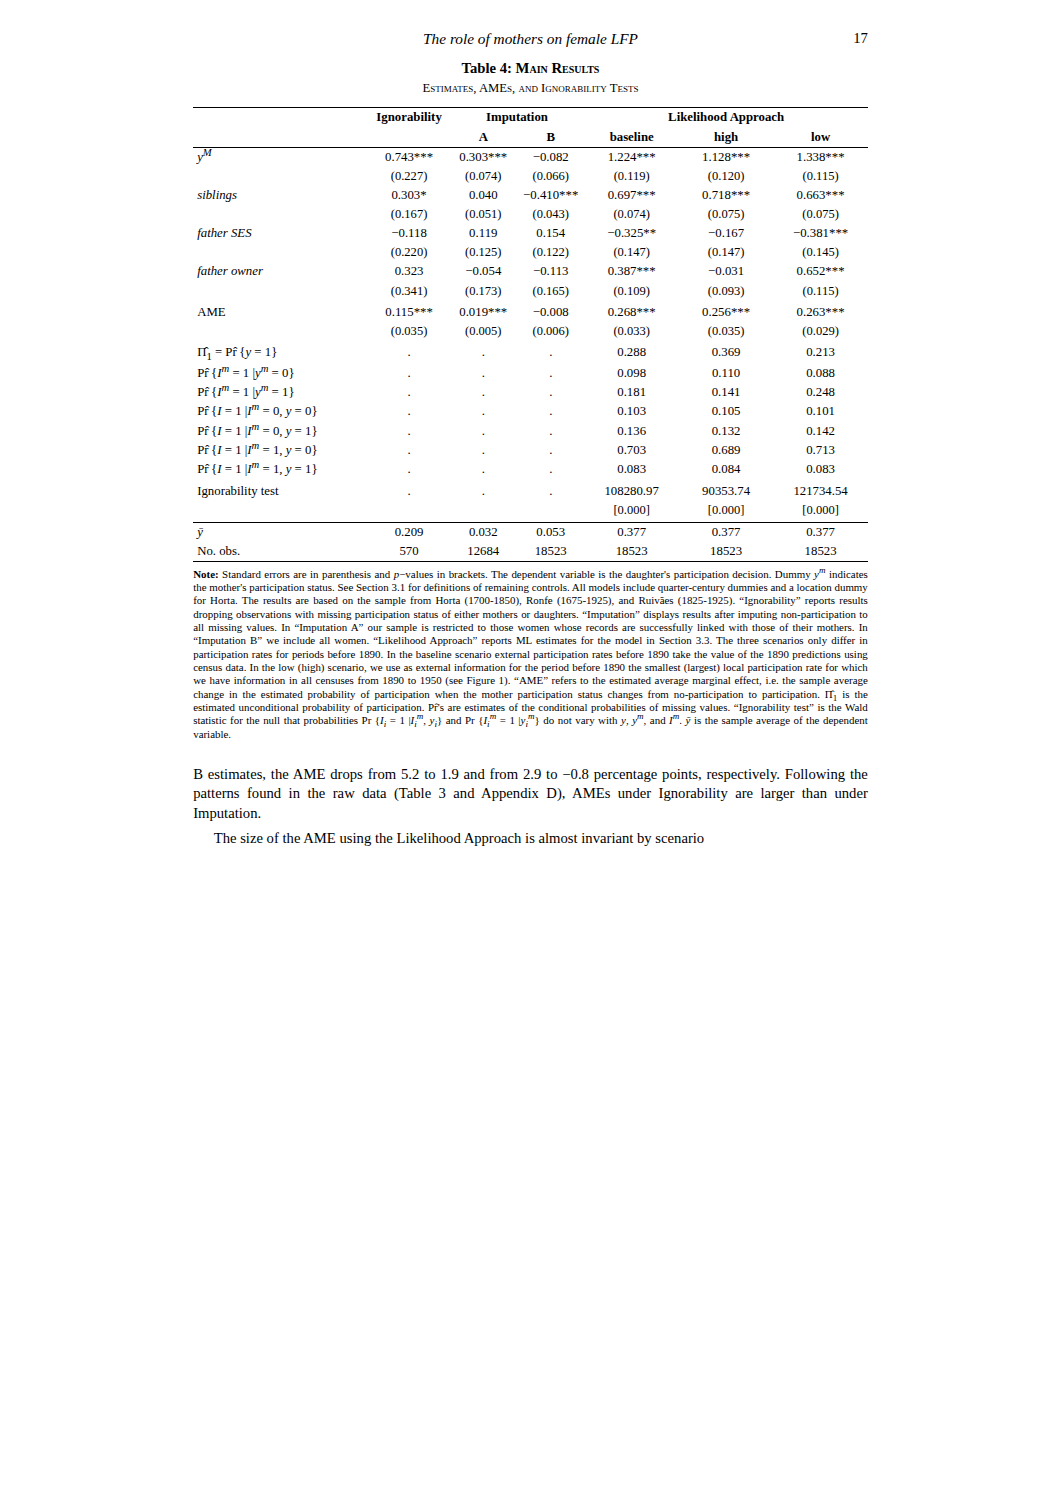The role of mothers on female LFP 17
Table 4: Main Results
Estimates, AMEs, and Ignorability Tests
| | Ignorability | Imputation | Likelihood Approach |
| --- | --- | --- | --- |
| | | A | B | baseline | high | low |
| y M | 0.743*** | 0.303*** | −0.082 | 1.224*** | 1.128*** | 1.338*** |
| | (0.227) | (0.074) | (0.066) | (0.119) | (0.120) | (0.115) |
| siblings | 0.303* | 0.040 | −0.410*** | 0.697*** | 0.718*** | 0.663*** |
| | (0.167) | (0.051) | (0.043) | (0.074) | (0.075) | (0.075) |
| father SES | −0.118 | 0.119 | 0.154 | −0.325** | −0.167 | −0.381*** |
| | (0.220) | (0.125) | (0.122) | (0.147) | (0.147) | (0.145) |
| father owner | 0.323 | −0.054 | −0.113 | 0.387*** | −0.031 | 0.652*** |
| | (0.341) | (0.173) | (0.165) | (0.109) | (0.093) | (0.115) |
| AME | 0.115*** | 0.019*** | −0.008 | 0.268*** | 0.256*** | 0.263*** |
| | (0.035) | (0.005) | (0.006) | (0.033) | (0.035) | (0.029) |
| Π̂ 1 = Pr̂ { y = 1} | . | . | . | 0.288 | 0.369 | 0.213 |
| Pr̂ { I m = 1 / y m = 0} | . | . | . | 0.098 | 0.110 | 0.088 |
| Pr̂ { I m = 1 / y m = 1} | . | . | . | 0.181 | 0.141 | 0.248 |
| Pr̂ { I = 1 / I m = 0, y = 0} | . | . | . | 0.103 | 0.105 | 0.101 |
| Pr̂ { I = 1 / I m = 0, y = 1} | . | . | . | 0.136 | 0.132 | 0.142 |
| Pr̂ { I = 1 / I m = 1, y = 0} | . | . | . | 0.703 | 0.689 | 0.713 |
| Pr̂ { I = 1 / I m = 1, y = 1} | . | . | . | 0.083 | 0.084 | 0.083 |
| Ignorability test | . | . | . | 108280.97 | 90353.74 | 121734.54 |
| | | | | [0.000] | [0.000] | [0.000] |
| ȳ | 0.209 | 0.032 | 0.053 | 0.377 | 0.377 | 0.377 |
| No. obs. | 570 | 12684 | 18523 | 18523 | 18523 | 18523 |
Note: Standard errors are in parenthesis and p−values in brackets. The dependent variable is the daughter's participation decision. Dummy ym indicates the mother's participation status. See Section 3.1 for definitions of remaining controls. All models include quarter-century dummies and a location dummy for Horta. The results are based on the sample from Horta (1700-1850), Ronfe (1675-1925), and Ruivães (1825-1925). “Ignorability” reports results dropping observations with missing participation status of either mothers or daughters. “Imputation” displays results after imputing non-participation to all missing values. In “Imputation A” our sample is restricted to those women whose records are successfully linked with those of their mothers. In “Imputation B” we include all women. “Likelihood Approach” reports ML estimates for the model in Section 3.3. The three scenarios only differ in participation rates for periods before 1890. In the baseline scenario external participation rates before 1890 take the value of the 1890 predictions using census data. In the low (high) scenario, we use as external information for the period before 1890 the smallest (largest) local participation rate for which we have information in all censuses from 1890 to 1950 (see Figure 1). “AME” refers to the estimated average marginal effect, i.e. the sample average change in the estimated probability of participation when the mother participation status changes from no-participation to participation. Π̂1 is the estimated unconditional probability of participation. Pr̂'s are estimates of the conditional probabilities of missing values. “Ignorability test” is the Wald statistic for the null that probabilities Pr {Ii = 1 |Iim, yi} and Pr {Iim = 1 |yim} do not vary with y, ym, and Im. ȳ is the sample average of the dependent variable.
B estimates, the AME drops from 5.2 to 1.9 and from 2.9 to −0.8 percentage points, respectively. Following the patterns found in the raw data (Table 3 and Appendix D), AMEs under Ignorability are larger than under Imputation.
The size of the AME using the Likelihood Approach is almost invariant by scenario